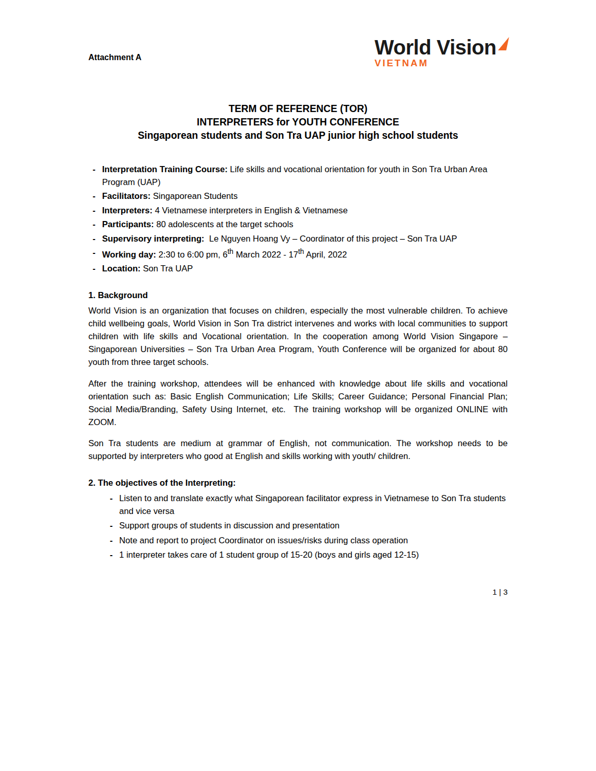Attachment A
World Vision
VIETNAM
TERM OF REFERENCE (TOR) INTERPRETERS for YOUTH CONFERENCE Singaporean students and Son Tra UAP junior high school students
Interpretation Training Course: Life skills and vocational orientation for youth in Son Tra Urban Area Program (UAP)
Facilitators: Singaporean Students
Interpreters: 4 Vietnamese interpreters in English & Vietnamese
Participants: 80 adolescents at the target schools
Supervisory interpreting: Le Nguyen Hoang Vy – Coordinator of this project – Son Tra UAP
Working day: 2:30 to 6:00 pm, 6th March 2022 - 17th April, 2022
Location: Son Tra UAP
1. Background
World Vision is an organization that focuses on children, especially the most vulnerable children. To achieve child wellbeing goals, World Vision in Son Tra district intervenes and works with local communities to support children with life skills and Vocational orientation. In the cooperation among World Vision Singapore – Singaporean Universities – Son Tra Urban Area Program, Youth Conference will be organized for about 80 youth from three target schools.
After the training workshop, attendees will be enhanced with knowledge about life skills and vocational orientation such as: Basic English Communication; Life Skills; Career Guidance; Personal Financial Plan; Social Media/Branding, Safety Using Internet, etc. The training workshop will be organized ONLINE with ZOOM.
Son Tra students are medium at grammar of English, not communication. The workshop needs to be supported by interpreters who good at English and skills working with youth/ children.
2. The objectives of the Interpreting:
Listen to and translate exactly what Singaporean facilitator express in Vietnamese to Son Tra students and vice versa
Support groups of students in discussion and presentation
Note and report to project Coordinator on issues/risks during class operation
1 interpreter takes care of 1 student group of 15-20 (boys and girls aged 12-15)
1 | 3